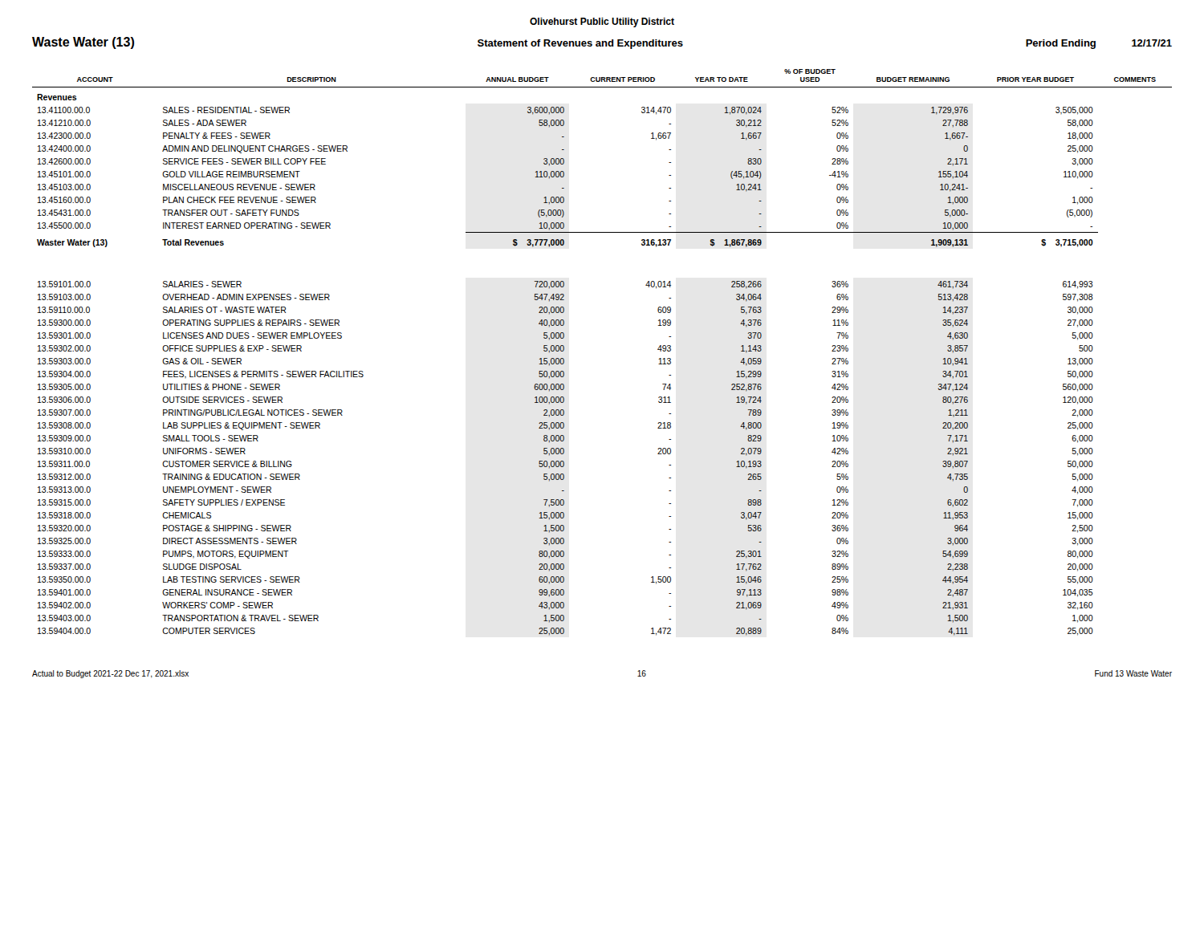Olivehurst Public Utility District
Waste Water (13)
Statement of Revenues and Expenditures
Period Ending 12/17/21
| ACCOUNT | DESCRIPTION | ANNUAL BUDGET | CURRENT PERIOD | YEAR TO DATE | % OF BUDGET USED | BUDGET REMAINING | PRIOR YEAR BUDGET | COMMENTS |
| --- | --- | --- | --- | --- | --- | --- | --- | --- |
| Revenues | | | | | | | |
| 13.41100.00.0 | SALES - RESIDENTIAL - SEWER | 3,600,000 | 314,470 | 1,870,024 | 52% | 1,729,976 | 3,505,000 | |
| 13.41210.00.0 | SALES - ADA SEWER | 58,000 | - | 30,212 | 52% | 27,788 | 58,000 | |
| 13.42300.00.0 | PENALTY & FEES - SEWER | - | 1,667 | 1,667 | 0% | 1,667- | 18,000 | |
| 13.42400.00.0 | ADMIN AND DELINQUENT CHARGES - SEWER | - | - | - | 0% | 0 | 25,000 | |
| 13.42600.00.0 | SERVICE FEES - SEWER BILL COPY FEE | 3,000 | - | 830 | 28% | 2,171 | 3,000 | |
| 13.45101.00.0 | GOLD VILLAGE REIMBURSEMENT | 110,000 | - | (45,104) | -41% | 155,104 | 110,000 | |
| 13.45103.00.0 | MISCELLANEOUS REVENUE - SEWER | - | - | 10,241 | 0% | 10,241- | - | |
| 13.45160.00.0 | PLAN CHECK FEE REVENUE - SEWER | 1,000 | - | - | 0% | 1,000 | 1,000 | |
| 13.45431.00.0 | TRANSFER OUT - SAFETY FUNDS | (5,000) | - | - | 0% | 5,000- | (5,000) | |
| 13.45500.00.0 | INTEREST EARNED OPERATING - SEWER | 10,000 | - | - | 0% | 10,000 | - | |
| Waster Water (13) | Total Revenues | $ 3,777,000 | 316,137 | $ 1,867,869 | | 1,909,131 | $ 3,715,000 | |
| 13.59101.00.0 | SALARIES - SEWER | 720,000 | 40,014 | 258,266 | 36% | 461,734 | 614,993 | |
| 13.59103.00.0 | OVERHEAD - ADMIN EXPENSES - SEWER | 547,492 | - | 34,064 | 6% | 513,428 | 597,308 | |
| 13.59110.00.0 | SALARIES OT - WASTE WATER | 20,000 | 609 | 5,763 | 29% | 14,237 | 30,000 | |
| 13.59300.00.0 | OPERATING SUPPLIES & REPAIRS - SEWER | 40,000 | 199 | 4,376 | 11% | 35,624 | 27,000 | |
| 13.59301.00.0 | LICENSES AND DUES - SEWER EMPLOYEES | 5,000 | - | 370 | 7% | 4,630 | 5,000 | |
| 13.59302.00.0 | OFFICE SUPPLIES & EXP - SEWER | 5,000 | 493 | 1,143 | 23% | 3,857 | 500 | |
| 13.59303.00.0 | GAS & OIL - SEWER | 15,000 | 113 | 4,059 | 27% | 10,941 | 13,000 | |
| 13.59304.00.0 | FEES, LICENSES & PERMITS - SEWER FACILITIES | 50,000 | - | 15,299 | 31% | 34,701 | 50,000 | |
| 13.59305.00.0 | UTILITIES & PHONE - SEWER | 600,000 | 74 | 252,876 | 42% | 347,124 | 560,000 | |
| 13.59306.00.0 | OUTSIDE SERVICES - SEWER | 100,000 | 311 | 19,724 | 20% | 80,276 | 120,000 | |
| 13.59307.00.0 | PRINTING/PUBLIC/LEGAL NOTICES - SEWER | 2,000 | - | 789 | 39% | 1,211 | 2,000 | |
| 13.59308.00.0 | LAB SUPPLIES & EQUIPMENT - SEWER | 25,000 | 218 | 4,800 | 19% | 20,200 | 25,000 | |
| 13.59309.00.0 | SMALL TOOLS - SEWER | 8,000 | - | 829 | 10% | 7,171 | 6,000 | |
| 13.59310.00.0 | UNIFORMS - SEWER | 5,000 | 200 | 2,079 | 42% | 2,921 | 5,000 | |
| 13.59311.00.0 | CUSTOMER SERVICE & BILLING | 50,000 | - | 10,193 | 20% | 39,807 | 50,000 | |
| 13.59312.00.0 | TRAINING & EDUCATION - SEWER | 5,000 | - | 265 | 5% | 4,735 | 5,000 | |
| 13.59313.00.0 | UNEMPLOYMENT - SEWER | - | - | - | 0% | 0 | 4,000 | |
| 13.59315.00.0 | SAFETY SUPPLIES / EXPENSE | 7,500 | - | 898 | 12% | 6,602 | 7,000 | |
| 13.59318.00.0 | CHEMICALS | 15,000 | - | 3,047 | 20% | 11,953 | 15,000 | |
| 13.59320.00.0 | POSTAGE & SHIPPING - SEWER | 1,500 | - | 536 | 36% | 964 | 2,500 | |
| 13.59325.00.0 | DIRECT ASSESSMENTS - SEWER | 3,000 | - | - | 0% | 3,000 | 3,000 | |
| 13.59333.00.0 | PUMPS, MOTORS, EQUIPMENT | 80,000 | - | 25,301 | 32% | 54,699 | 80,000 | |
| 13.59337.00.0 | SLUDGE DISPOSAL | 20,000 | - | 17,762 | 89% | 2,238 | 20,000 | |
| 13.59350.00.0 | LAB TESTING SERVICES - SEWER | 60,000 | 1,500 | 15,046 | 25% | 44,954 | 55,000 | |
| 13.59401.00.0 | GENERAL INSURANCE - SEWER | 99,600 | - | 97,113 | 98% | 2,487 | 104,035 | |
| 13.59402.00.0 | WORKERS' COMP - SEWER | 43,000 | - | 21,069 | 49% | 21,931 | 32,160 | |
| 13.59403.00.0 | TRANSPORTATION & TRAVEL - SEWER | 1,500 | - | - | 0% | 1,500 | 1,000 | |
| 13.59404.00.0 | COMPUTER SERVICES | 25,000 | 1,472 | 20,889 | 84% | 4,111 | 25,000 | |
Actual to Budget 2021-22 Dec 17, 2021.xlsx
16
Fund 13 Waste Water